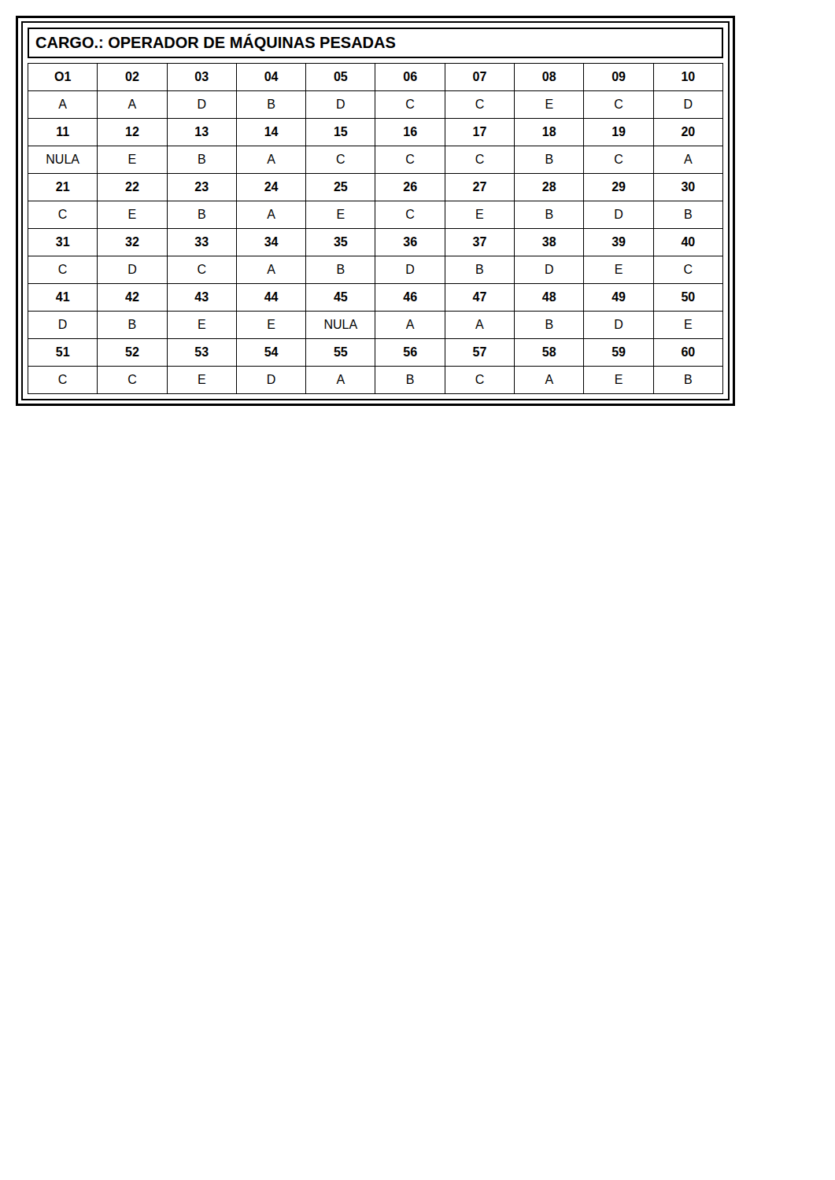CARGO.: OPERADOR DE MÁQUINAS PESADAS
| O1 | 02 | 03 | 04 | 05 | 06 | 07 | 08 | 09 | 10 |
| A | A | D | B | D | C | C | E | C | D |
| 11 | 12 | 13 | 14 | 15 | 16 | 17 | 18 | 19 | 20 |
| NULA | E | B | A | C | C | C | B | C | A |
| 21 | 22 | 23 | 24 | 25 | 26 | 27 | 28 | 29 | 30 |
| C | E | B | A | E | C | E | B | D | B |
| 31 | 32 | 33 | 34 | 35 | 36 | 37 | 38 | 39 | 40 |
| C | D | C | A | B | D | B | D | E | C |
| 41 | 42 | 43 | 44 | 45 | 46 | 47 | 48 | 49 | 50 |
| D | B | E | E | NULA | A | A | B | D | E |
| 51 | 52 | 53 | 54 | 55 | 56 | 57 | 58 | 59 | 60 |
| C | C | E | D | A | B | C | A | E | B |